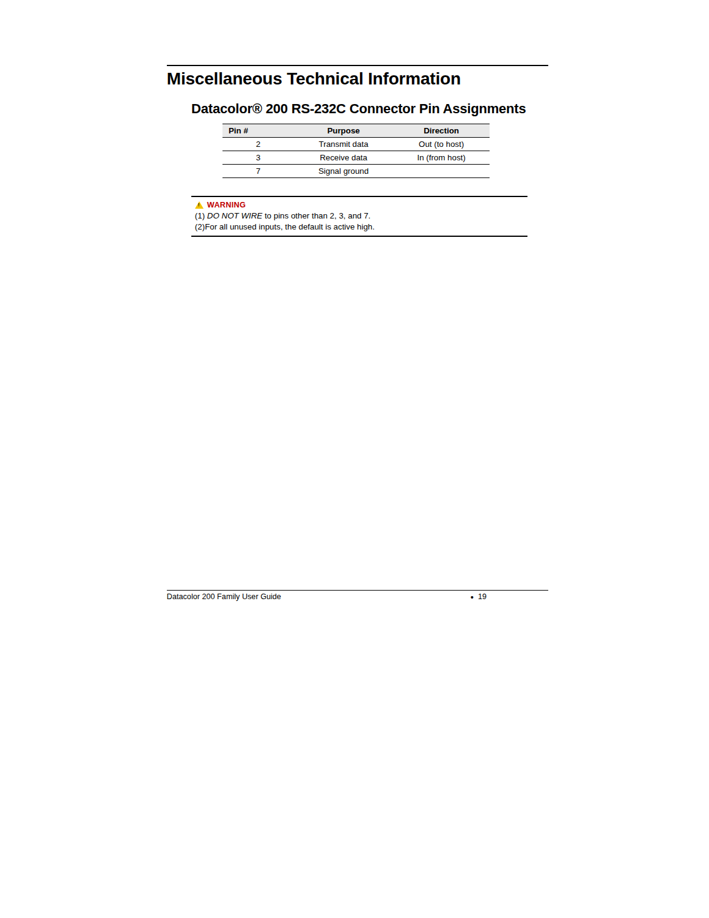Miscellaneous Technical Information
Datacolor® 200 RS-232C Connector Pin Assignments
| Pin # | Purpose | Direction |
| --- | --- | --- |
| 2 | Transmit data | Out (to host) |
| 3 | Receive data | In (from host) |
| 7 | Signal ground | |
WARNING
(1) DO NOT WIRE to pins other than 2, 3, and 7.
(2)For all unused inputs, the default is active high.
Datacolor 200 Family User Guide
• 19